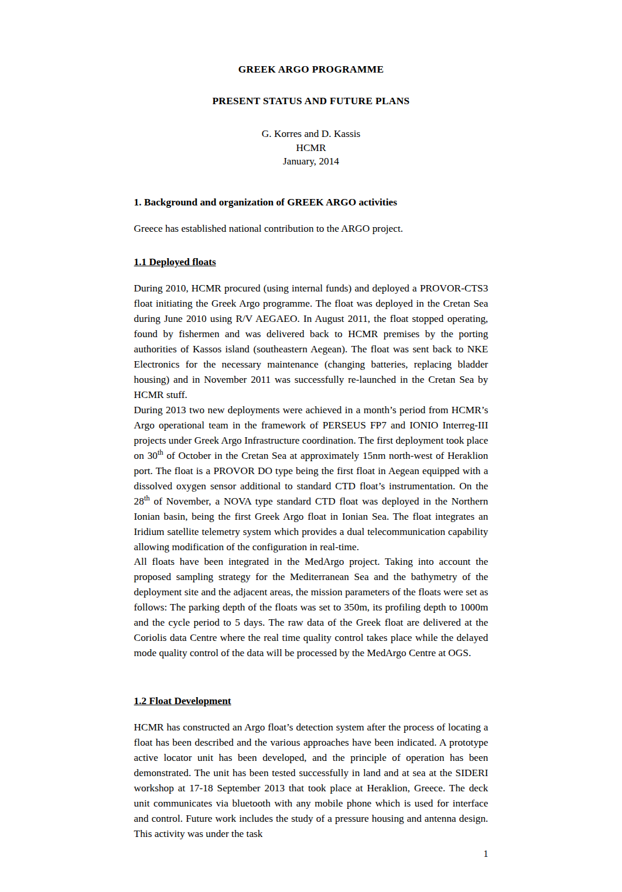GREEK ARGO PROGRAMME
PRESENT STATUS AND FUTURE PLANS
G. Korres and D. Kassis
HCMR
January, 2014
1. Background and organization of GREEK ARGO activities
Greece has established national contribution to the ARGO project.
1.1 Deployed floats
During 2010, HCMR procured (using internal funds) and deployed a PROVOR-CTS3 float initiating the Greek Argo programme. The float was deployed in the Cretan Sea during June 2010 using R/V AEGAEO. In August 2011, the float stopped operating, found by fishermen and was delivered back to HCMR premises by the porting authorities of Kassos island (southeastern Aegean). The float was sent back to NKE Electronics for the necessary maintenance (changing batteries, replacing bladder housing) and in November 2011 was successfully re-launched in the Cretan Sea by HCMR stuff.
During 2013 two new deployments were achieved in a month’s period from HCMR’s Argo operational team in the framework of PERSEUS FP7 and IONIO Interreg-III projects under Greek Argo Infrastructure coordination. The first deployment took place on 30th of October in the Cretan Sea at approximately 15nm north-west of Heraklion port. The float is a PROVOR DO type being the first float in Aegean equipped with a dissolved oxygen sensor additional to standard CTD float’s instrumentation. On the 28th of November, a NOVA type standard CTD float was deployed in the Northern Ionian basin, being the first Greek Argo float in Ionian Sea. The float integrates an Iridium satellite telemetry system which provides a dual telecommunication capability allowing modification of the configuration in real-time.
All floats have been integrated in the MedArgo project. Taking into account the proposed sampling strategy for the Mediterranean Sea and the bathymetry of the deployment site and the adjacent areas, the mission parameters of the floats were set as follows: The parking depth of the floats was set to 350m, its profiling depth to 1000m and the cycle period to 5 days. The raw data of the Greek float are delivered at the Coriolis data Centre where the real time quality control takes place while the delayed mode quality control of the data will be processed by the MedArgo Centre at OGS.
1.2 Float Development
HCMR has constructed an Argo float’s detection system after the process of locating a float has been described and the various approaches have been indicated. A prototype active locator unit has been developed, and the principle of operation has been demonstrated. The unit has been tested successfully in land and at sea at the SIDERI workshop at 17-18 September 2013 that took place at Heraklion, Greece. The deck unit communicates via bluetooth with any mobile phone which is used for interface and control. Future work includes the study of a pressure housing and antenna design. This activity was under the task
1